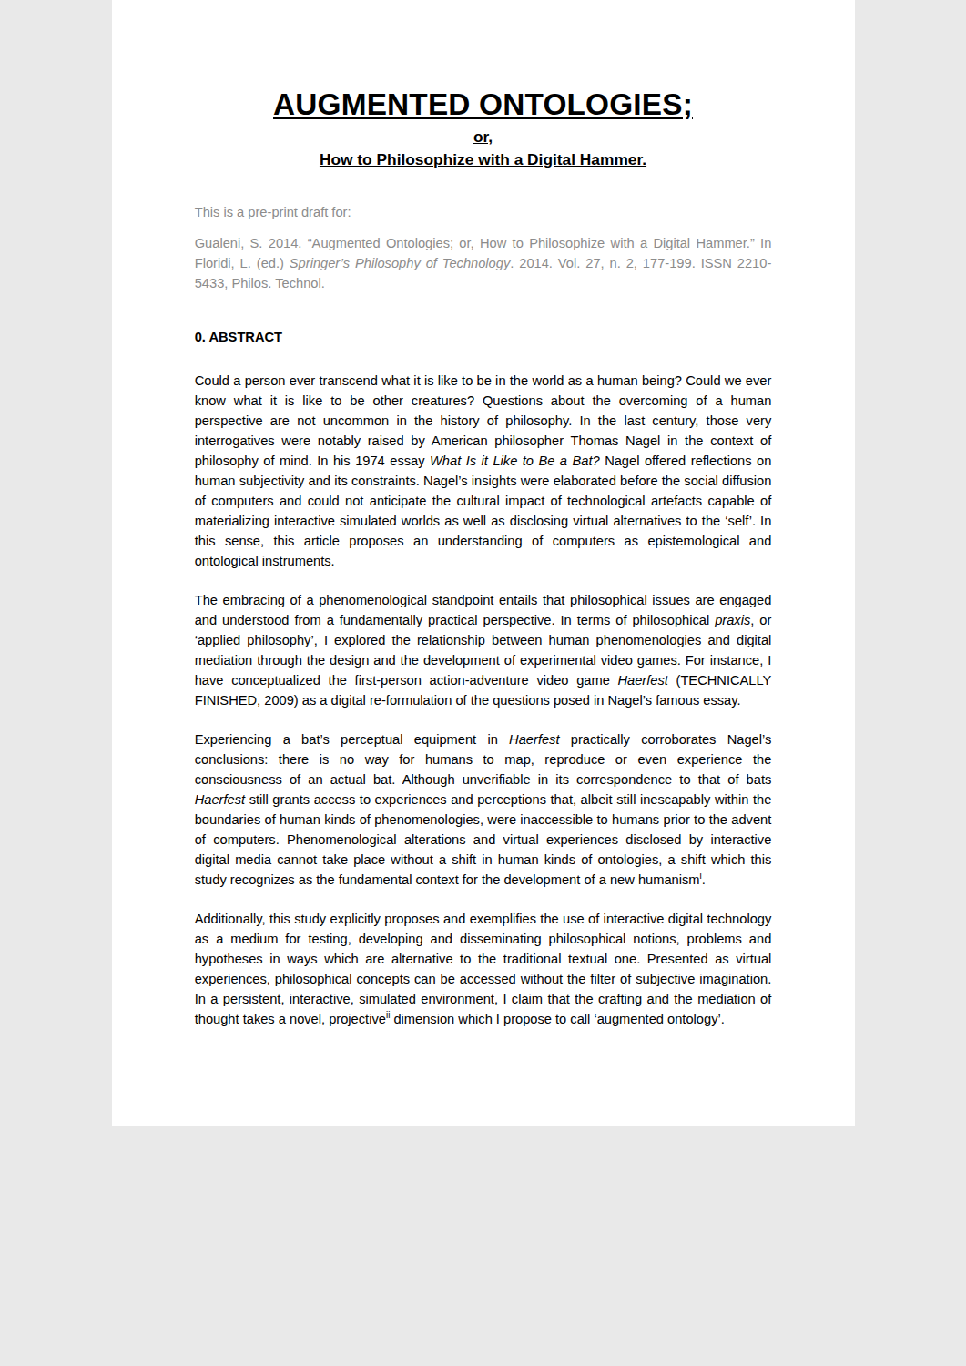AUGMENTED ONTOLOGIES;
or,
How to Philosophize with a Digital Hammer.
This is a pre-print draft for:
Gualeni, S. 2014. “Augmented Ontologies; or, How to Philosophize with a Digital Hammer.” In Floridi, L. (ed.) Springer’s Philosophy of Technology. 2014. Vol. 27, n. 2, 177-199. ISSN 2210-5433, Philos. Technol.
0. ABSTRACT
Could a person ever transcend what it is like to be in the world as a human being? Could we ever know what it is like to be other creatures? Questions about the overcoming of a human perspective are not uncommon in the history of philosophy. In the last century, those very interrogatives were notably raised by American philosopher Thomas Nagel in the context of philosophy of mind. In his 1974 essay What Is it Like to Be a Bat? Nagel offered reflections on human subjectivity and its constraints. Nagel’s insights were elaborated before the social diffusion of computers and could not anticipate the cultural impact of technological artefacts capable of materializing interactive simulated worlds as well as disclosing virtual alternatives to the ‘self’. In this sense, this article proposes an understanding of computers as epistemological and ontological instruments.
The embracing of a phenomenological standpoint entails that philosophical issues are engaged and understood from a fundamentally practical perspective. In terms of philosophical praxis, or ‘applied philosophy’, I explored the relationship between human phenomenologies and digital mediation through the design and the development of experimental video games. For instance, I have conceptualized the first-person action-adventure video game Haerfest (TECHNICALLY FINISHED, 2009) as a digital re-formulation of the questions posed in Nagel’s famous essay.
Experiencing a bat’s perceptual equipment in Haerfest practically corroborates Nagel’s conclusions: there is no way for humans to map, reproduce or even experience the consciousness of an actual bat. Although unverifiable in its correspondence to that of bats Haerfest still grants access to experiences and perceptions that, albeit still inescapably within the boundaries of human kinds of phenomenologies, were inaccessible to humans prior to the advent of computers. Phenomenological alterations and virtual experiences disclosed by interactive digital media cannot take place without a shift in human kinds of ontologies, a shift which this study recognizes as the fundamental context for the development of a new humanismi.
Additionally, this study explicitly proposes and exemplifies the use of interactive digital technology as a medium for testing, developing and disseminating philosophical notions, problems and hypotheses in ways which are alternative to the traditional textual one. Presented as virtual experiences, philosophical concepts can be accessed without the filter of subjective imagination. In a persistent, interactive, simulated environment, I claim that the crafting and the mediation of thought takes a novel, projectiveii dimension which I propose to call ‘augmented ontology’.